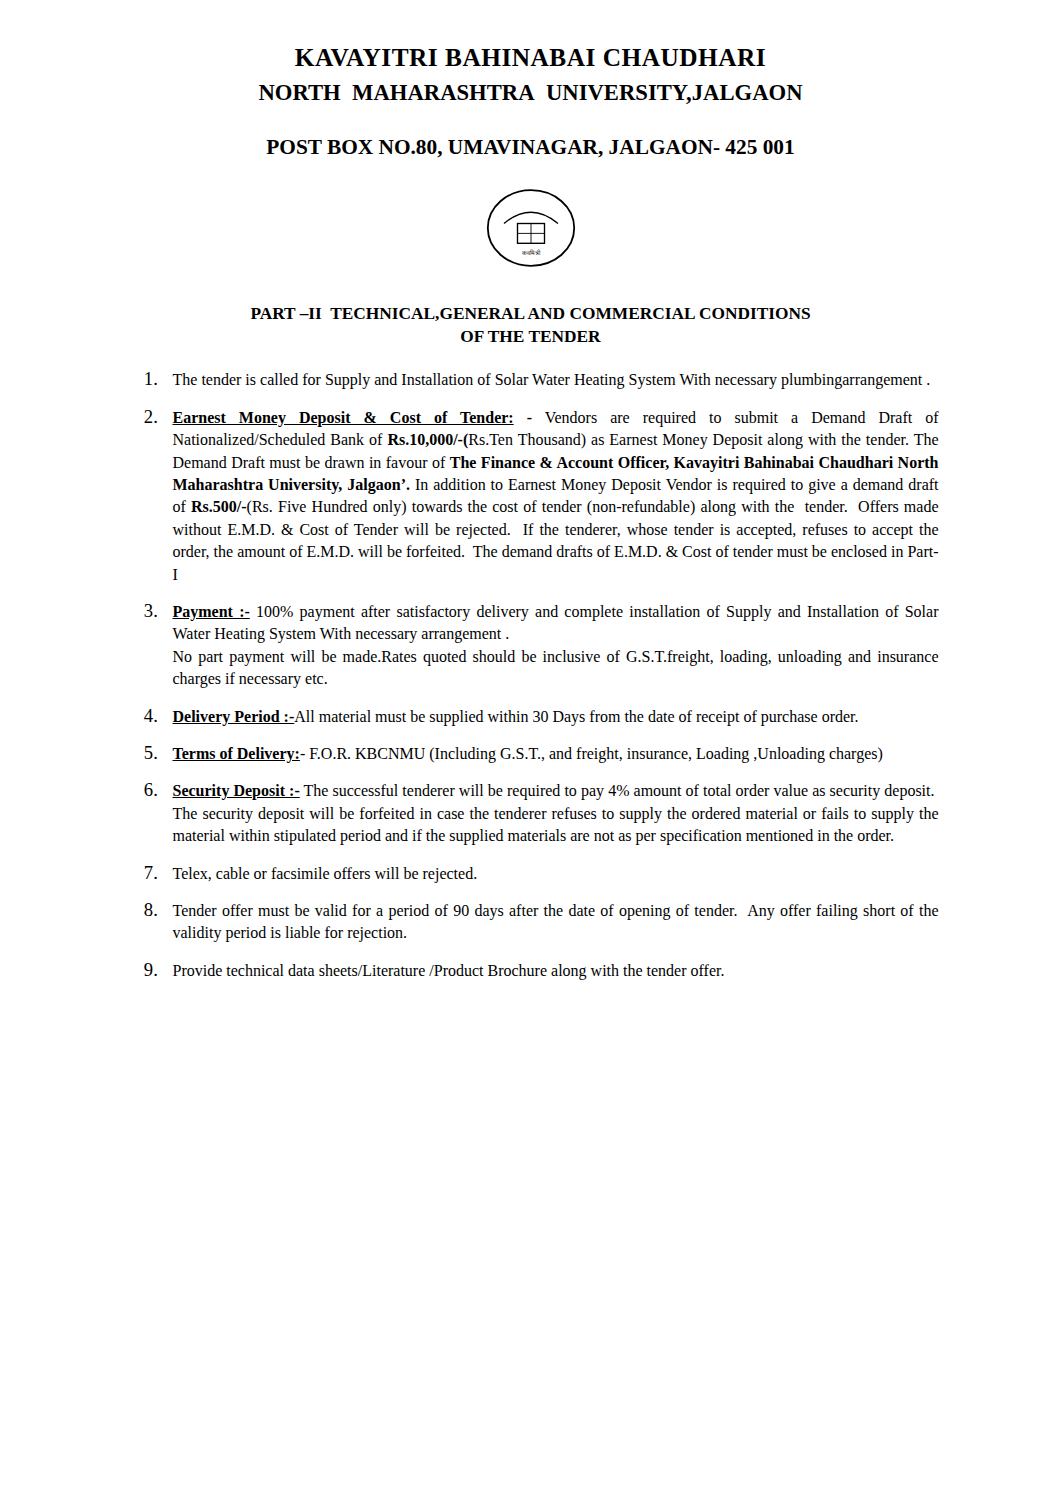KAVAYITRI BAHINABAI CHAUDHARI
NORTH MAHARASHTRA UNIVERSITY,JALGAON
POST BOX NO.80, UMAVINAGAR, JALGAON- 425 001
PART –II TECHNICAL,GENERAL AND COMMERCIAL CONDITIONS
OF THE TENDER
The tender is called for Supply and Installation of Solar Water Heating System With necessary plumbingarrangement .
Earnest Money Deposit & Cost of Tender: - Vendors are required to submit a Demand Draft of Nationalized/Scheduled Bank of Rs.10,000/-(Rs.Ten Thousand) as Earnest Money Deposit along with the tender. The Demand Draft must be drawn in favour of The Finance & Account Officer, Kavayitri Bahinabai Chaudhari North Maharashtra University, Jalgaon’. In addition to Earnest Money Deposit Vendor is required to give a demand draft of Rs.500/-(Rs. Five Hundred only) towards the cost of tender (non-refundable) along with the tender. Offers made without E.M.D. & Cost of Tender will be rejected. If the tenderer, whose tender is accepted, refuses to accept the order, the amount of E.M.D. will be forfeited. The demand drafts of E.M.D. & Cost of tender must be enclosed in Part- I
Payment :- 100% payment after satisfactory delivery and complete installation of Supply and Installation of Solar Water Heating System With necessary arrangement .
No part payment will be made.Rates quoted should be inclusive of G.S.T.freight, loading, unloading and insurance charges if necessary etc.
Delivery Period :-All material must be supplied within 30 Days from the date of receipt of purchase order.
Terms of Delivery:- F.O.R. KBCNMU (Including G.S.T., and freight, insurance, Loading ,Unloading charges)
Security Deposit :- The successful tenderer will be required to pay 4% amount of total order value as security deposit. The security deposit will be forfeited in case the tenderer refuses to supply the ordered material or fails to supply the material within stipulated period and if the supplied materials are not as per specification mentioned in the order.
Telex, cable or facsimile offers will be rejected.
Tender offer must be valid for a period of 90 days after the date of opening of tender. Any offer failing short of the validity period is liable for rejection.
Provide technical data sheets/Literature /Product Brochure along with the tender offer.